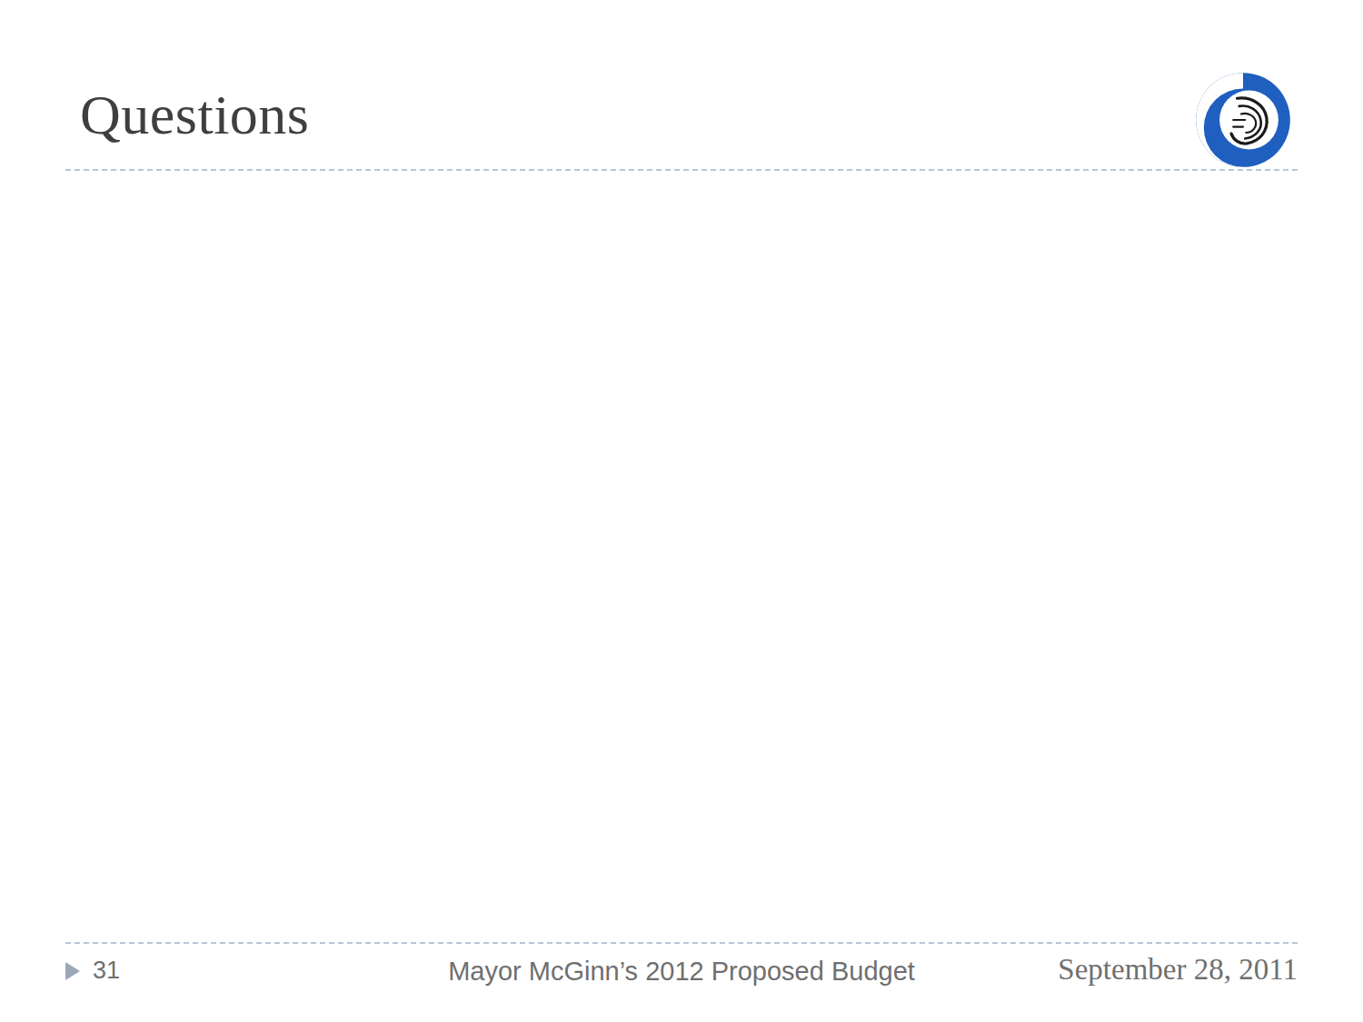Questions
City of Seattle logo
31
Mayor McGinn’s 2012 Proposed Budget
September 28, 2011